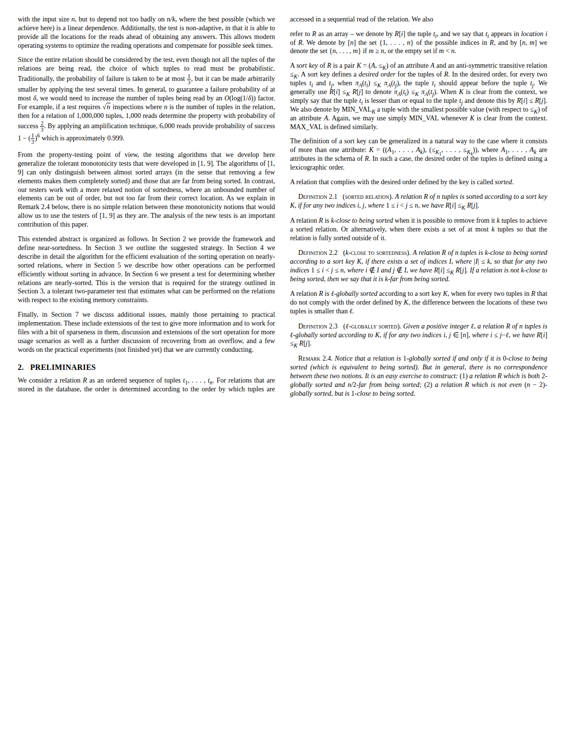with the input size n, but to depend not too badly on n/k, where the best possible (which we achieve here) is a linear dependence. Additionally, the test is non-adaptive, in that it is able to provide all the locations for the reads ahead of obtaining any answers. This allows modern operating systems to optimize the reading operations and compensate for possible seek times.
Since the entire relation should be considered by the test, even though not all the tuples of the relations are being read, the choice of which tuples to read must be probabilistic. Traditionally, the probability of failure is taken to be at most 13, but it can be made arbitrarily smaller by applying the test several times. In general, to guarantee a failure probability of at most δ, we would need to increase the number of tuples being read by an O(log(1/δ)) factor. For example, if a test requires √n inspections where n is the number of tuples in the relation, then for a relation of 1,000,000 tuples, 1,000 reads determine the property with probability of success 23. By applying an amplification technique, 6,000 reads provide probability of success 1 − (13)6 which is approximately 0.999.
From the property-testing point of view, the testing algorithms that we develop here generalize the tolerant monotonicity tests that were developed in [1, 9]. The algorithms of [1, 9] can only distinguish between almost sorted arrays (in the sense that removing a few elements makes them completely sorted) and those that are far from being sorted. In contrast, our testers work with a more relaxed notion of sortedness, where an unbounded number of elements can be out of order, but not too far from their correct location. As we explain in Remark 2.4 below, there is no simple relation between these monotonicity notions that would allow us to use the testers of [1, 9] as they are. The analysis of the new tests is an important contribution of this paper.
This extended abstract is organized as follows. In Section 2 we provide the framework and define near-sortedness. In Section 3 we outline the suggested strategy. In Section 4 we describe in detail the algorithm for the efficient evaluation of the sorting operation on nearly-sorted relations, where in Section 5 we describe how other operations can be performed efficiently without sorting in advance. In Section 6 we present a test for determining whether relations are nearly-sorted. This is the version that is required for the strategy outlined in Section 3, a tolerant two-parameter test that estimates what can be performed on the relations with respect to the existing memory constraints.
Finally, in Section 7 we discuss additional issues, mainly those pertaining to practical implementation. These include extensions of the test to give more information and to work for files with a bit of sparseness in them, discussion and extensions of the sort operation for more usage scenarios as well as a further discussion of recovering from an overflow, and a few words on the practical experiments (not finished yet) that we are currently conducting.
2. PRELIMINARIES
We consider a relation R as an ordered sequence of tuples t1, . . . , tn. For relations that are stored in the database, the order is determined according to the order by which tuples are accessed in a sequential read of the relation. We also
refer to R as an array – we denote by R[i] the tuple ti, and we say that ti appears in location i of R. We denote by [n] the set {1, . . . , n} of the possible indices in R, and by [n, m] we denote the set {n, . . . , m} if m ≥ n, or the empty set if m < n.
A sort key of R is a pair K = (A, ≤K) of an attribute A and an anti-symmetric transitive relation ≤K. A sort key defines a desired order for the tuples of R. In the desired order, for every two tuples ti and tj, when πA(ti) ≤K πA(tj), the tuple ti should appear before the tuple tj. We generally use R[i] ≤K R[j] to denote πA(ti) ≤K πA(tj). When K is clear from the context, we simply say that the tuple ti is lesser than or equal to the tuple tj and denote this by R[i] ≤ R[j]. We also denote by MIN_VALK a tuple with the smallest possible value (with respect to ≤K) of an attribute A. Again, we may use simply MIN_VAL whenever K is clear from the context. MAX_VAL is defined similarly.
The definition of a sort key can be generalized in a natural way to the case where it consists of more than one attribute: K = ((A1, . . . , Ak), (≤K1, . . . , ≤Kk)), where A1, . . . , Ak are attributes in the schema of R. In such a case, the desired order of the tuples is defined using a lexicographic order.
A relation that complies with the desired order defined by the key is called sorted.
Definition 2.1 (sorted relation). A relation R of n tuples is sorted according to a sort key K, if for any two indices i, j, where 1 ≤ i < j ≤ n, we have R[i] ≤K R[j].
A relation R is k-close to being sorted when it is possible to remove from it k tuples to achieve a sorted relation. Or alternatively, when there exists a set of at most k tuples so that the relation is fully sorted outside of it.
Definition 2.2 (k-close to sortedness). A relation R of n tuples is k-close to being sorted according to a sort key K, if there exists a set of indices I, where |I| ≤ k, so that for any two indices 1 ≤ i < j ≤ n, where i ∉ I and j ∉ I, we have R[i] ≤K R[j]. If a relation is not k-close to being sorted, then we say that it is k-far from being sorted.
A relation R is ℓ-globally sorted according to a sort key K, when for every two tuples in R that do not comply with the order defined by K, the difference between the locations of these two tuples is smaller than ℓ.
Definition 2.3 (ℓ-globally sorted). Given a positive integer ℓ, a relation R of n tuples is ℓ-globally sorted according to K, if for any two indices i, j ∈ [n], where i ≤ j−ℓ, we have R[i] ≤K R[j].
Remark 2.4. Notice that a relation is 1-globally sorted if and only if it is 0-close to being sorted (which is equivalent to being sorted). But in general, there is no correspondence between these two notions. It is an easy exercise to construct: (1) a relation R which is both 2-globally sorted and n/2-far from being sorted; (2) a relation R which is not even (n − 2)-globally sorted, but is 1-close to being sorted.